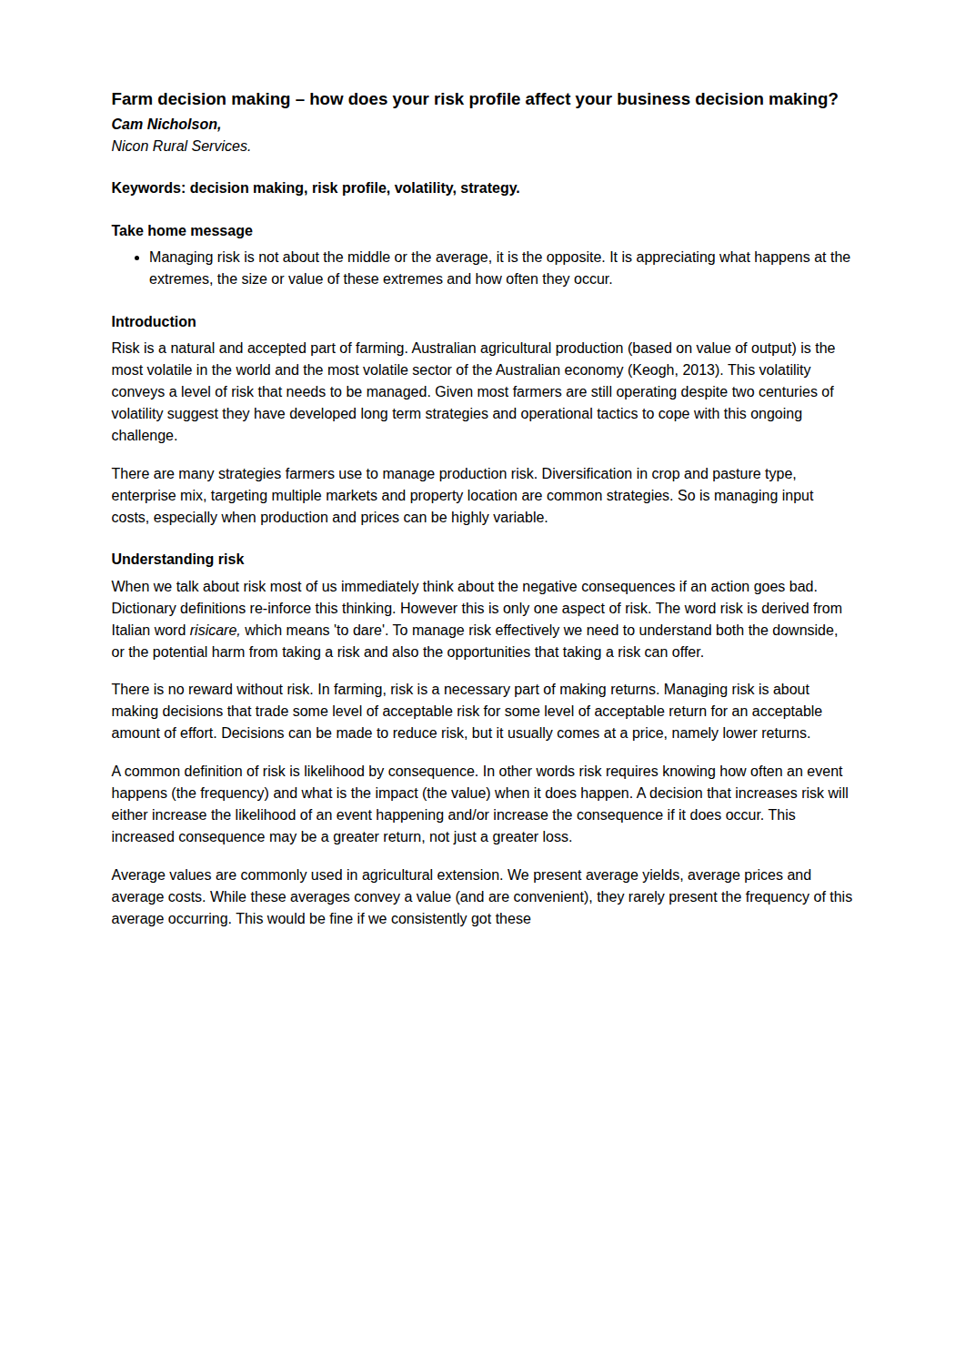Farm decision making – how does your risk profile affect your business decision making?
Cam Nicholson,
Nicon Rural Services.
Keywords: decision making, risk profile, volatility, strategy.
Take home message
Managing risk is not about the middle or the average, it is the opposite. It is appreciating what happens at the extremes, the size or value of these extremes and how often they occur.
Introduction
Risk is a natural and accepted part of farming. Australian agricultural production (based on value of output) is the most volatile in the world and the most volatile sector of the Australian economy (Keogh, 2013). This volatility conveys a level of risk that needs to be managed. Given most farmers are still operating despite two centuries of volatility suggest they have developed long term strategies and operational tactics to cope with this ongoing challenge.
There are many strategies farmers use to manage production risk. Diversification in crop and pasture type, enterprise mix, targeting multiple markets and property location are common strategies. So is managing input costs, especially when production and prices can be highly variable.
Understanding risk
When we talk about risk most of us immediately think about the negative consequences if an action goes bad. Dictionary definitions re-inforce this thinking. However this is only one aspect of risk. The word risk is derived from Italian word risicare, which means 'to dare'. To manage risk effectively we need to understand both the downside, or the potential harm from taking a risk and also the opportunities that taking a risk can offer.
There is no reward without risk. In farming, risk is a necessary part of making returns. Managing risk is about making decisions that trade some level of acceptable risk for some level of acceptable return for an acceptable amount of effort. Decisions can be made to reduce risk, but it usually comes at a price, namely lower returns.
A common definition of risk is likelihood by consequence. In other words risk requires knowing how often an event happens (the frequency) and what is the impact (the value) when it does happen. A decision that increases risk will either increase the likelihood of an event happening and/or increase the consequence if it does occur. This increased consequence may be a greater return, not just a greater loss.
Average values are commonly used in agricultural extension. We present average yields, average prices and average costs. While these averages convey a value (and are convenient), they rarely present the frequency of this average occurring. This would be fine if we consistently got these